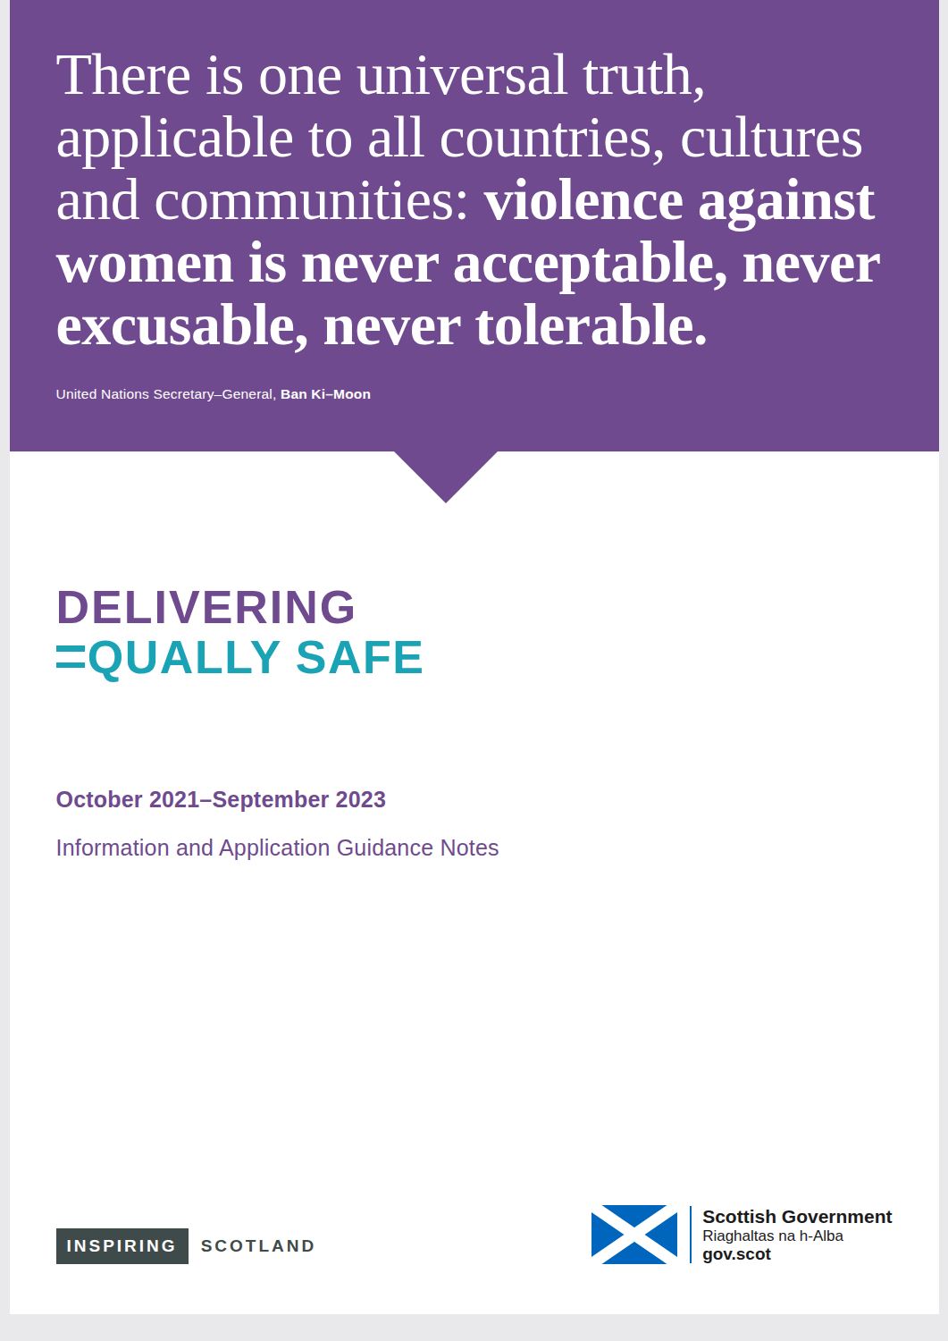There is one universal truth, applicable to all countries, cultures and communities: violence against women is never acceptable, never excusable, never tolerable.
United Nations Secretary–General, Ban Ki–Moon
Delivering Qually Safe
October 2021–September 2023
Information and Application Guidance Notes
INSPIRING SCOTLAND
Scottish Government
Riaghaltas na h-Alba
gov.scot